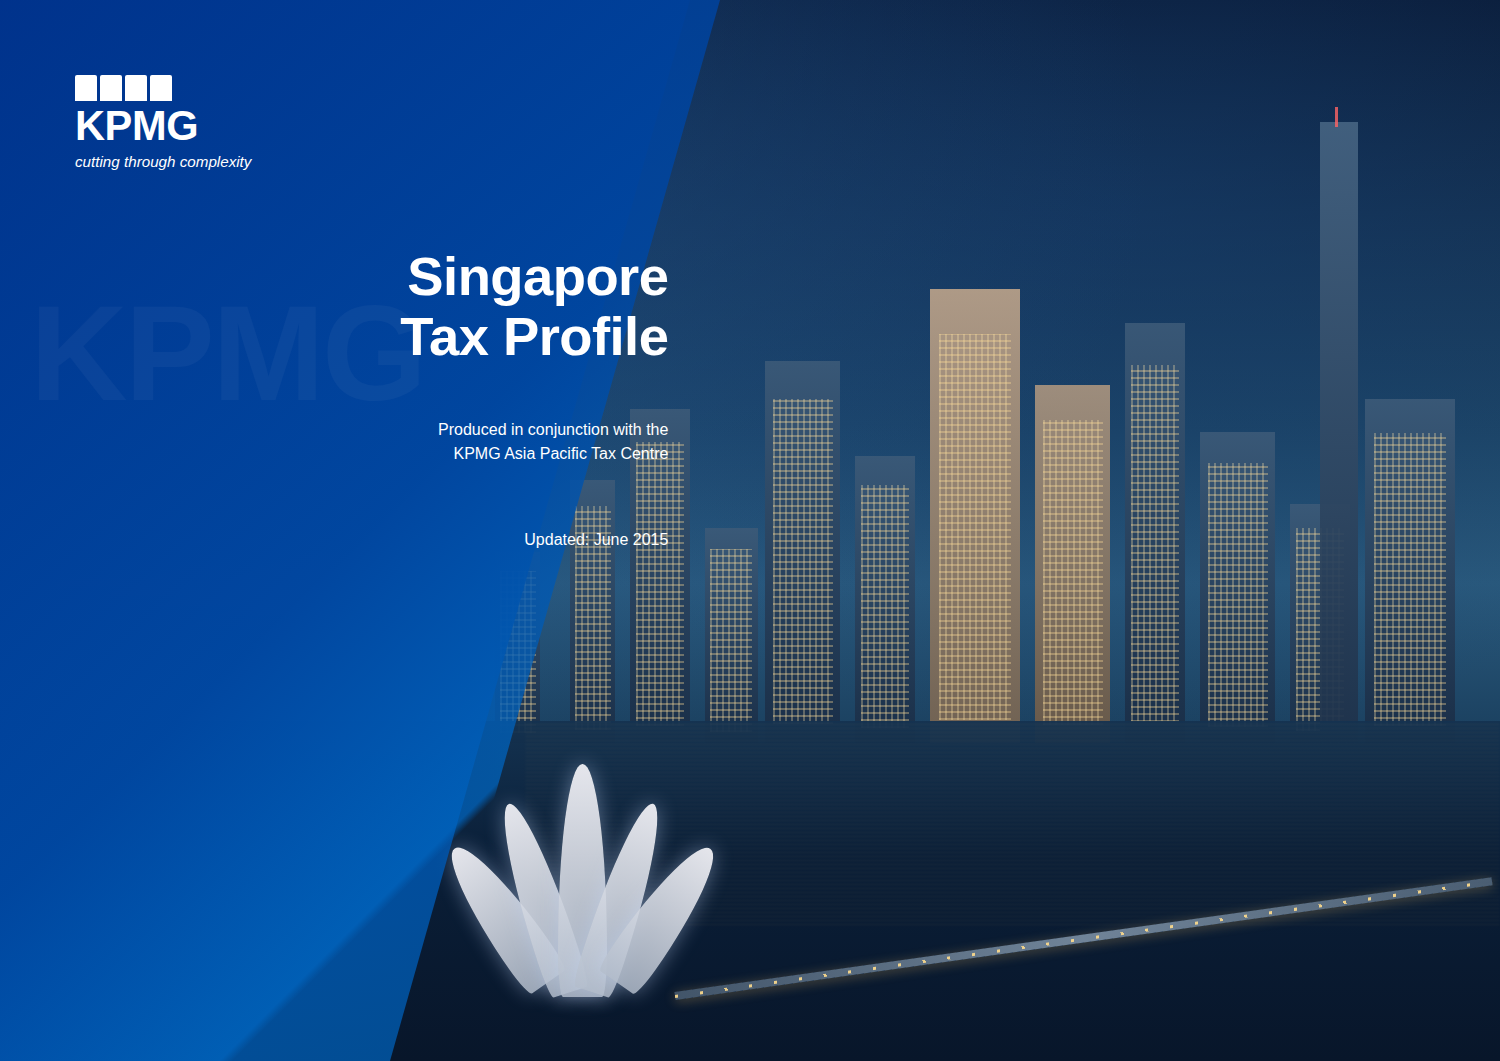KPMG
KPMG
cutting through complexity
Singapore
Tax Profile
Produced in conjunction with the
KPMG Asia Pacific Tax Centre
Updated: June 2015